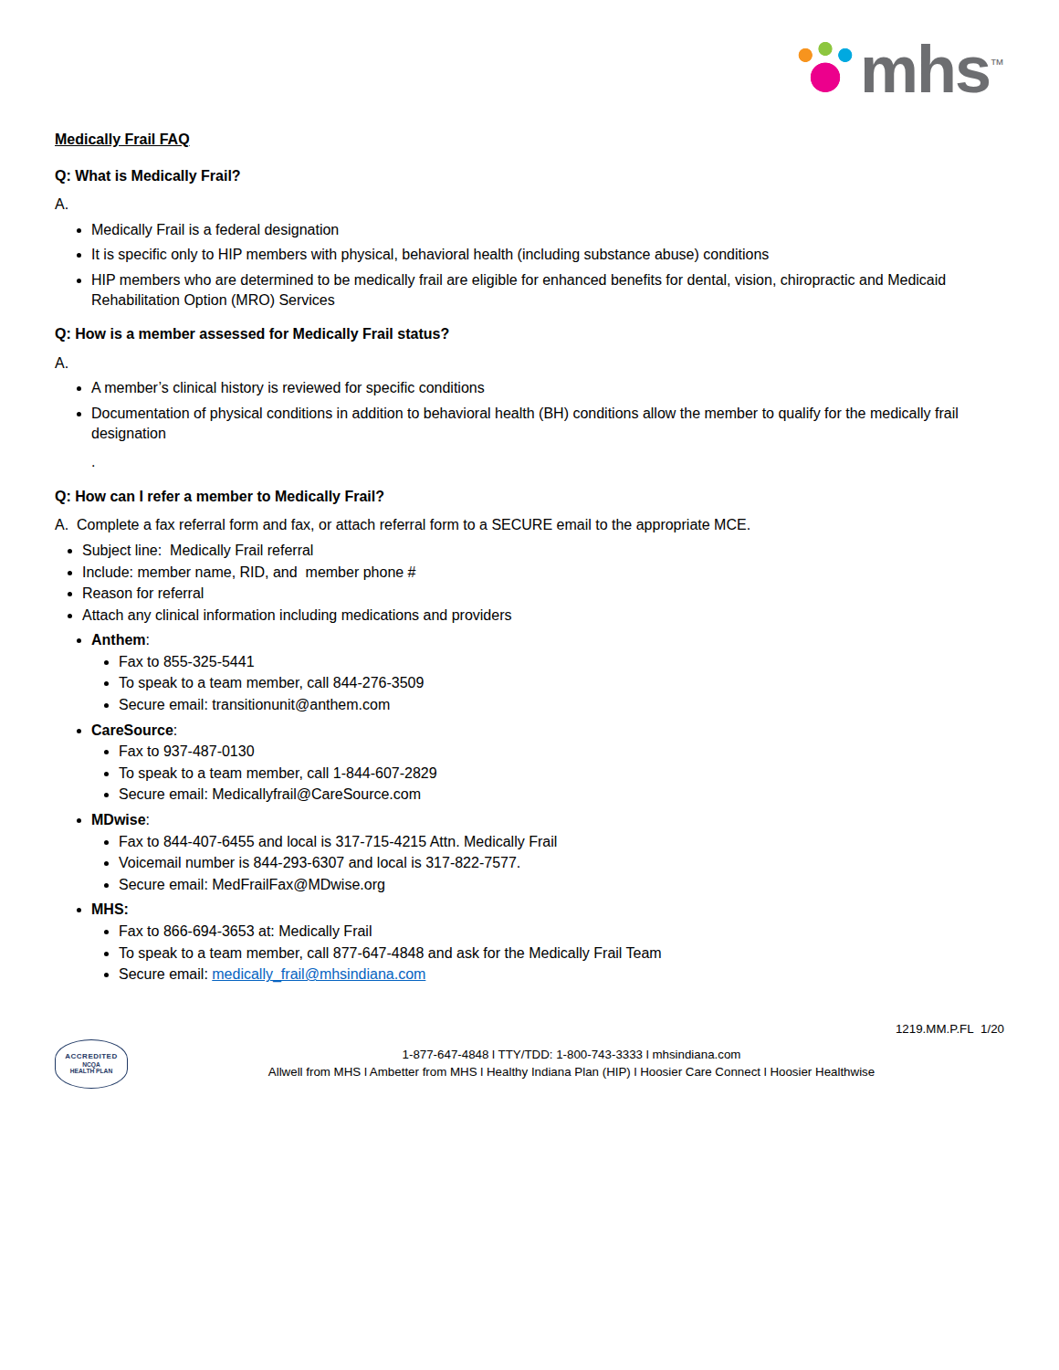mhs™
Medically Frail FAQ
Q: What is Medically Frail?
A.
Medically Frail is a federal designation
It is specific only to HIP members with physical, behavioral health (including substance abuse) conditions
HIP members who are determined to be medically frail are eligible for enhanced benefits for dental, vision, chiropractic and Medicaid Rehabilitation Option (MRO) Services
Q: How is a member assessed for Medically Frail status?
A.
A member’s clinical history is reviewed for specific conditions
Documentation of physical conditions in addition to behavioral health (BH) conditions allow the member to qualify for the medically frail designation
.
Q: How can I refer a member to Medically Frail?
A. Complete a fax referral form and fax, or attach referral form to a SECURE email to the appropriate MCE.
Subject line: Medically Frail referral
Include: member name, RID, and member phone #
Reason for referral
Attach any clinical information including medications and providers
Anthem:
Fax to 855-325-5441
To speak to a team member, call 844-276-3509
Secure email: transitionunit@anthem.com
CareSource:
Fax to 937-487-0130
To speak to a team member, call 1-844-607-2829
Secure email: Medicallyfrail@CareSource.com
MDwise:
Fax to 844-407-6455 and local is 317-715-4215 Attn. Medically Frail
Voicemail number is 844-293-6307 and local is 317-822-7577.
Secure email: MedFrailFax@MDwise.org
MHS:
Fax to 866-694-3653 at: Medically Frail
To speak to a team member, call 877-647-4848 and ask for the Medically Frail Team
Secure email: medically_frail@mhsindiana.com
1219.MM.P.FL 1/20
ACCREDITED
NCQA
HEALTH PLAN
1-877-647-4848 l TTY/TDD: 1-800-743-3333 l mhsindiana.com
Allwell from MHS l Ambetter from MHS l Healthy Indiana Plan (HIP) l Hoosier Care Connect l Hoosier Healthwise